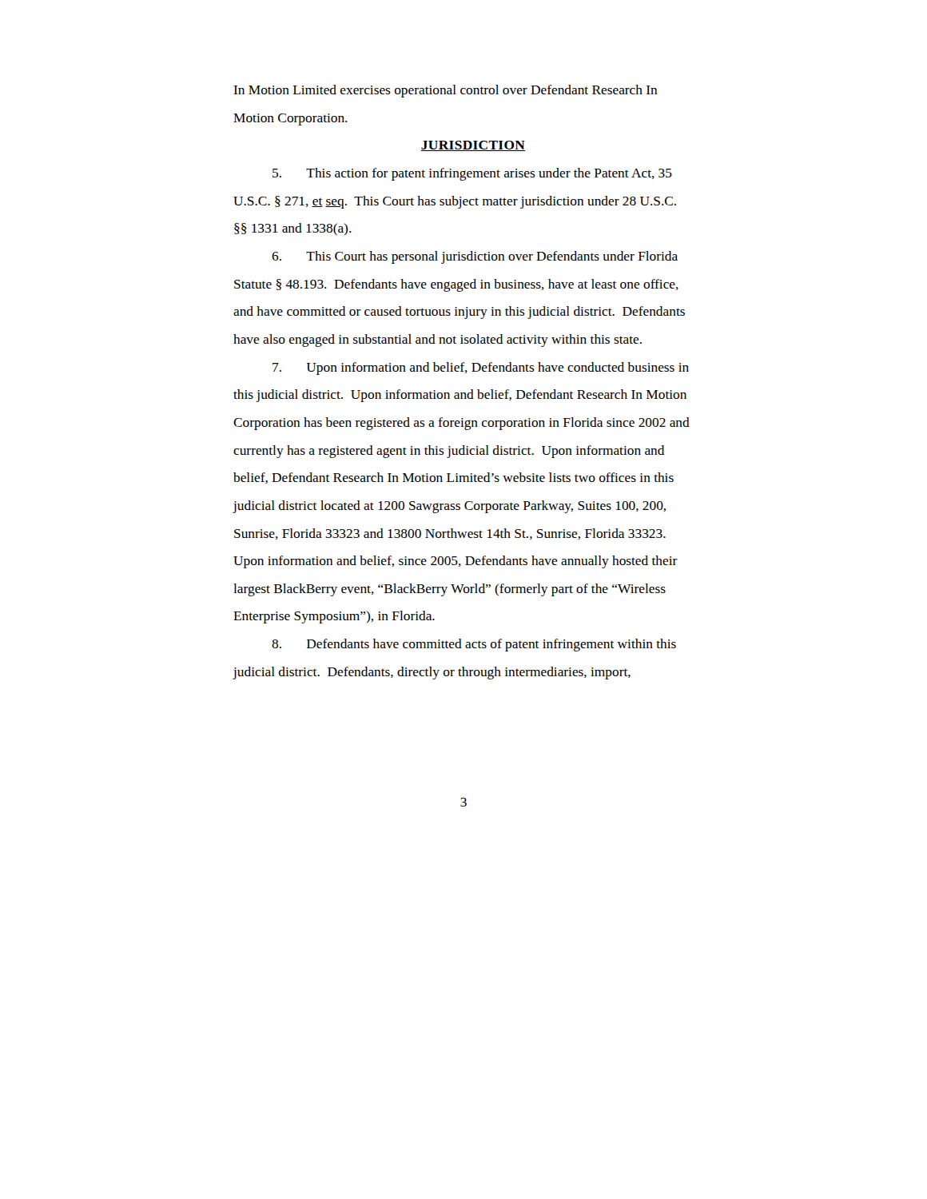In Motion Limited exercises operational control over Defendant Research In
Motion Corporation.
JURISDICTION
5. This action for patent infringement arises under the Patent Act, 35
U.S.C. § 271, et seq. This Court has subject matter jurisdiction under 28 U.S.C.
§§ 1331 and 1338(a).
6. This Court has personal jurisdiction over Defendants under Florida
Statute § 48.193. Defendants have engaged in business, have at least one office,
and have committed or caused tortuous injury in this judicial district. Defendants
have also engaged in substantial and not isolated activity within this state.
7. Upon information and belief, Defendants have conducted business in
this judicial district. Upon information and belief, Defendant Research In Motion
Corporation has been registered as a foreign corporation in Florida since 2002 and
currently has a registered agent in this judicial district. Upon information and
belief, Defendant Research In Motion Limited’s website lists two offices in this
judicial district located at 1200 Sawgrass Corporate Parkway, Suites 100, 200,
Sunrise, Florida 33323 and 13800 Northwest 14th St., Sunrise, Florida 33323.
Upon information and belief, since 2005, Defendants have annually hosted their
largest BlackBerry event, “BlackBerry World” (formerly part of the “Wireless
Enterprise Symposium”), in Florida.
8. Defendants have committed acts of patent infringement within this
judicial district. Defendants, directly or through intermediaries, import,
3